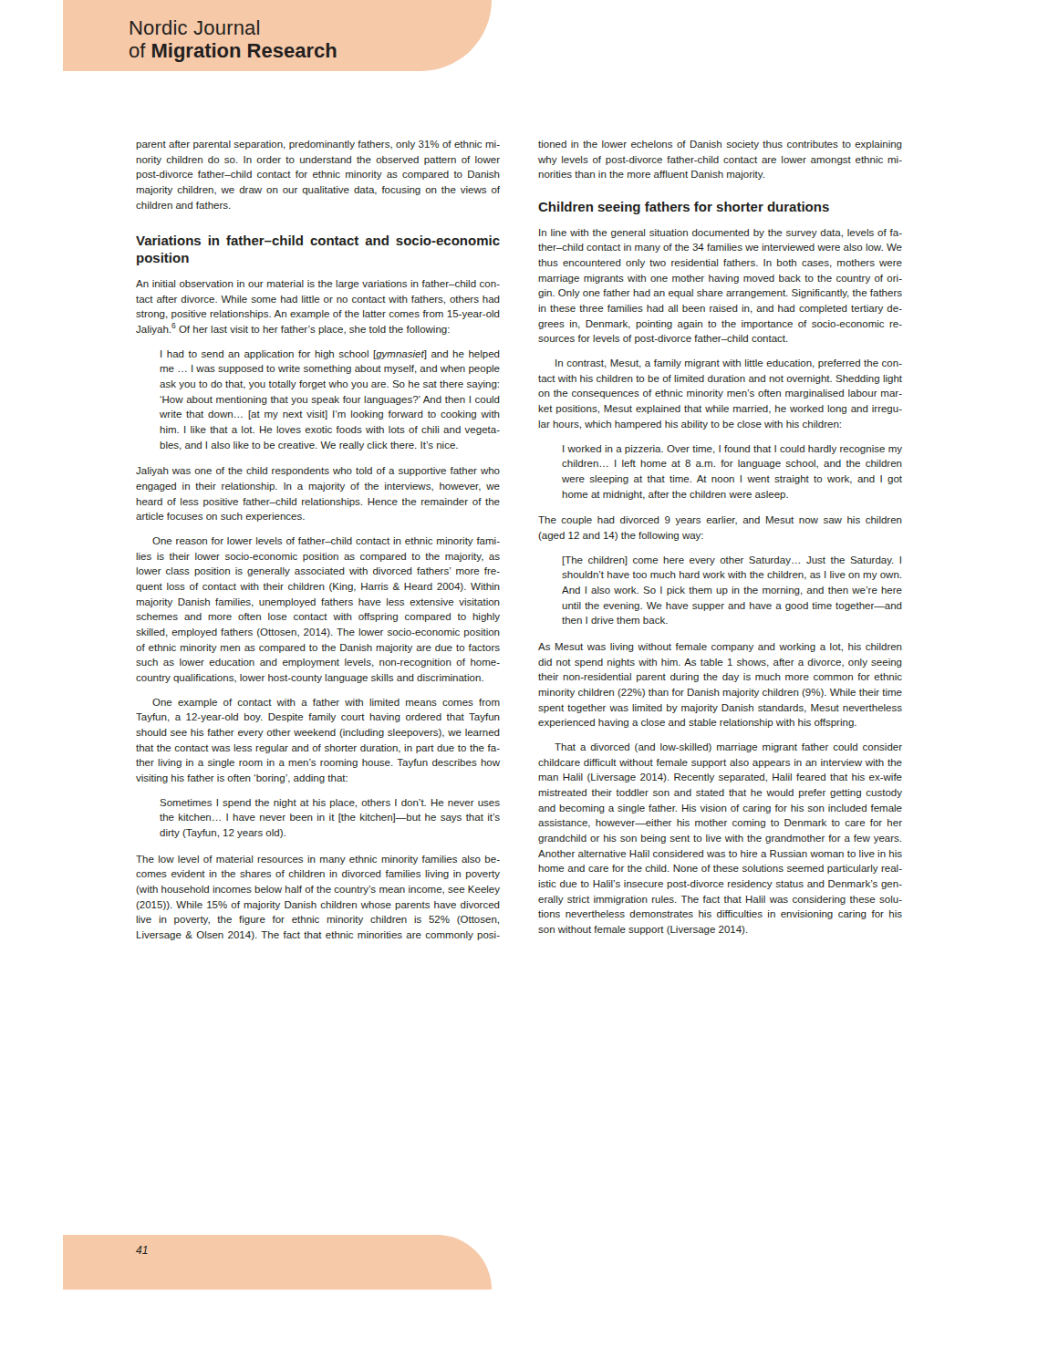Nordic Journal
of Migration Research
parent after parental separation, predominantly fathers, only 31% of ethnic minority children do so. In order to understand the observed pattern of lower post-divorce father–child contact for ethnic minority as compared to Danish majority children, we draw on our qualitative data, focusing on the views of children and fathers.
Variations in father–child contact and socio-economic position
An initial observation in our material is the large variations in father–child contact after divorce. While some had little or no contact with fathers, others had strong, positive relationships. An example of the latter comes from 15-year-old Jaliyah.6 Of her last visit to her father’s place, she told the following:
I had to send an application for high school [gymnasiet] and he helped me … I was supposed to write something about myself, and when people ask you to do that, you totally forget who you are. So he sat there saying: ‘How about mentioning that you speak four languages?’ And then I could write that down… [at my next visit] I’m looking forward to cooking with him. I like that a lot. He loves exotic foods with lots of chili and vegetables, and I also like to be creative. We really click there. It’s nice.
Jaliyah was one of the child respondents who told of a supportive father who engaged in their relationship. In a majority of the interviews, however, we heard of less positive father–child relationships. Hence the remainder of the article focuses on such experiences.
One reason for lower levels of father–child contact in ethnic minority families is their lower socio-economic position as compared to the majority, as lower class position is generally associated with divorced fathers’ more frequent loss of contact with their children (King, Harris & Heard 2004). Within majority Danish families, unemployed fathers have less extensive visitation schemes and more often lose contact with offspring compared to highly skilled, employed fathers (Ottosen, 2014). The lower socio-economic position of ethnic minority men as compared to the Danish majority are due to factors such as lower education and employment levels, non-recognition of home-country qualifications, lower host-county language skills and discrimination.
One example of contact with a father with limited means comes from Tayfun, a 12-year-old boy. Despite family court having ordered that Tayfun should see his father every other weekend (including sleepovers), we learned that the contact was less regular and of shorter duration, in part due to the father living in a single room in a men’s rooming house. Tayfun describes how visiting his father is often ‘boring’, adding that:
Sometimes I spend the night at his place, others I don’t. He never uses the kitchen… I have never been in it [the kitchen]—but he says that it’s dirty (Tayfun, 12 years old).
The low level of material resources in many ethnic minority families also becomes evident in the shares of children in divorced families living in poverty (with household incomes below half of the country’s mean income, see Keeley (2015)). While 15% of majority Danish children whose parents have divorced live in poverty, the figure for ethnic minority children is 52% (Ottosen, Liversage & Olsen 2014). The fact that ethnic minorities are commonly positioned in the lower echelons of Danish society thus contributes to explaining why levels of post-divorce father-child contact are lower amongst ethnic minorities than in the more affluent Danish majority.
Children seeing fathers for shorter durations
In line with the general situation documented by the survey data, levels of father–child contact in many of the 34 families we interviewed were also low. We thus encountered only two residential fathers. In both cases, mothers were marriage migrants with one mother having moved back to the country of origin. Only one father had an equal share arrangement. Significantly, the fathers in these three families had all been raised in, and had completed tertiary degrees in, Denmark, pointing again to the importance of socio-economic resources for levels of post-divorce father–child contact.
In contrast, Mesut, a family migrant with little education, preferred the contact with his children to be of limited duration and not overnight. Shedding light on the consequences of ethnic minority men’s often marginalised labour market positions, Mesut explained that while married, he worked long and irregular hours, which hampered his ability to be close with his children:
I worked in a pizzeria. Over time, I found that I could hardly recognise my children… I left home at 8 a.m. for language school, and the children were sleeping at that time. At noon I went straight to work, and I got home at midnight, after the children were asleep.
The couple had divorced 9 years earlier, and Mesut now saw his children (aged 12 and 14) the following way:
[The children] come here every other Saturday… Just the Saturday. I shouldn’t have too much hard work with the children, as I live on my own. And I also work. So I pick them up in the morning, and then we’re here until the evening. We have supper and have a good time together—and then I drive them back.
As Mesut was living without female company and working a lot, his children did not spend nights with him. As table 1 shows, after a divorce, only seeing their non-residential parent during the day is much more common for ethnic minority children (22%) than for Danish majority children (9%). While their time spent together was limited by majority Danish standards, Mesut nevertheless experienced having a close and stable relationship with his offspring.
That a divorced (and low-skilled) marriage migrant father could consider childcare difficult without female support also appears in an interview with the man Halil (Liversage 2014). Recently separated, Halil feared that his ex-wife mistreated their toddler son and stated that he would prefer getting custody and becoming a single father. His vision of caring for his son included female assistance, however—either his mother coming to Denmark to care for her grandchild or his son being sent to live with the grandmother for a few years. Another alternative Halil considered was to hire a Russian woman to live in his home and care for the child. None of these solutions seemed particularly realistic due to Halil’s insecure post-divorce residency status and Denmark’s generally strict immigration rules. The fact that Halil was considering these solutions nevertheless demonstrates his difficulties in envisioning caring for his son without female support (Liversage 2014).
41